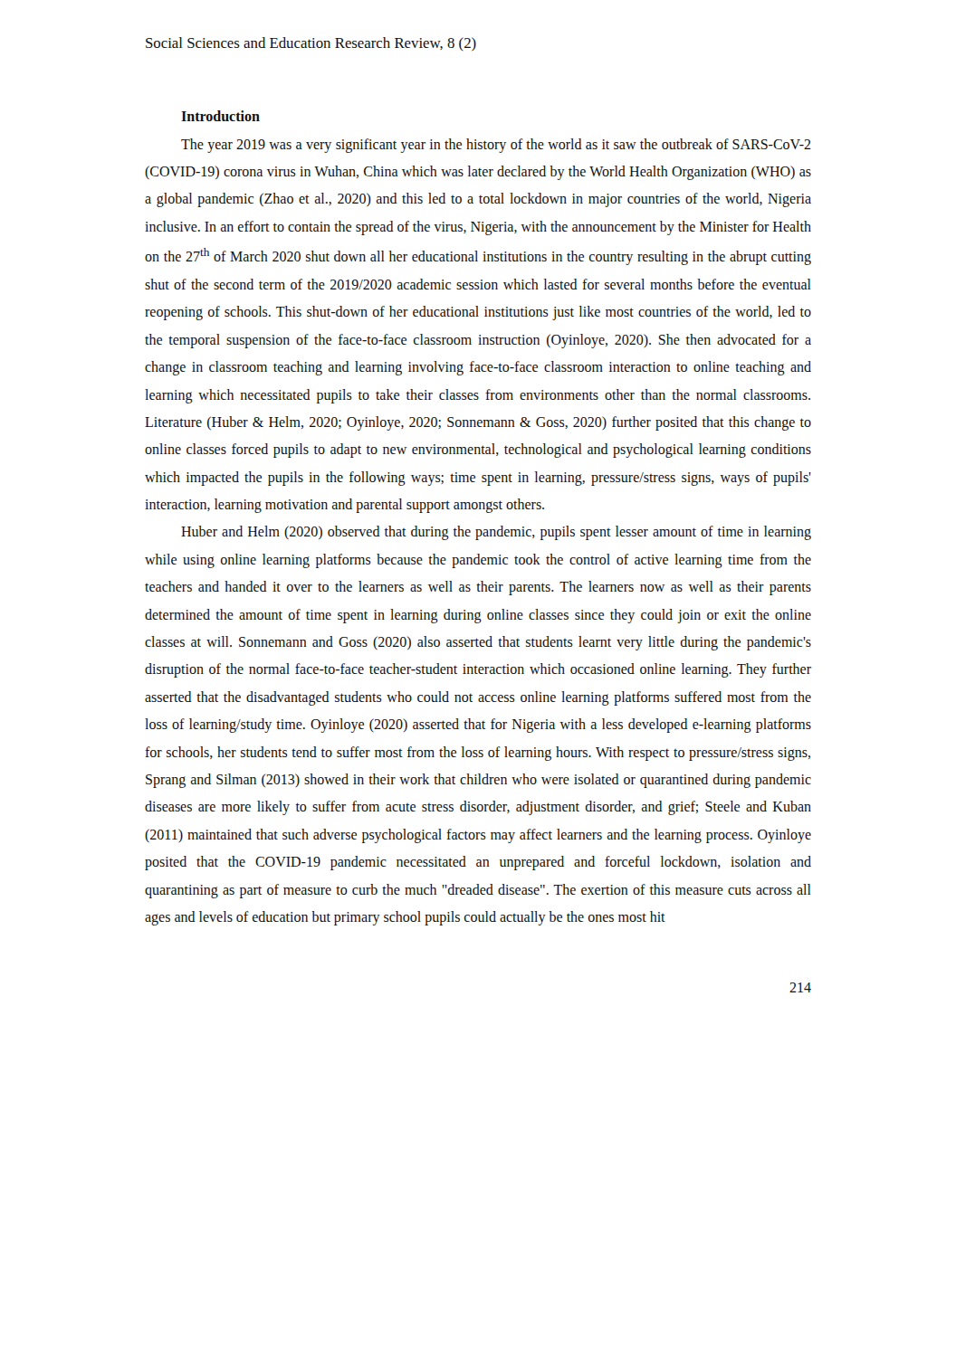Social Sciences and Education Research Review, 8 (2)
Introduction
The year 2019 was a very significant year in the history of the world as it saw the outbreak of SARS-CoV-2 (COVID-19) corona virus in Wuhan, China which was later declared by the World Health Organization (WHO) as a global pandemic (Zhao et al., 2020) and this led to a total lockdown in major countries of the world, Nigeria inclusive. In an effort to contain the spread of the virus, Nigeria, with the announcement by the Minister for Health on the 27th of March 2020 shut down all her educational institutions in the country resulting in the abrupt cutting shut of the second term of the 2019/2020 academic session which lasted for several months before the eventual reopening of schools. This shut-down of her educational institutions just like most countries of the world, led to the temporal suspension of the face-to-face classroom instruction (Oyinloye, 2020). She then advocated for a change in classroom teaching and learning involving face-to-face classroom interaction to online teaching and learning which necessitated pupils to take their classes from environments other than the normal classrooms. Literature (Huber & Helm, 2020; Oyinloye, 2020; Sonnemann & Goss, 2020) further posited that this change to online classes forced pupils to adapt to new environmental, technological and psychological learning conditions which impacted the pupils in the following ways; time spent in learning, pressure/stress signs, ways of pupils' interaction, learning motivation and parental support amongst others.
Huber and Helm (2020) observed that during the pandemic, pupils spent lesser amount of time in learning while using online learning platforms because the pandemic took the control of active learning time from the teachers and handed it over to the learners as well as their parents. The learners now as well as their parents determined the amount of time spent in learning during online classes since they could join or exit the online classes at will. Sonnemann and Goss (2020) also asserted that students learnt very little during the pandemic's disruption of the normal face-to-face teacher-student interaction which occasioned online learning. They further asserted that the disadvantaged students who could not access online learning platforms suffered most from the loss of learning/study time. Oyinloye (2020) asserted that for Nigeria with a less developed e-learning platforms for schools, her students tend to suffer most from the loss of learning hours. With respect to pressure/stress signs, Sprang and Silman (2013) showed in their work that children who were isolated or quarantined during pandemic diseases are more likely to suffer from acute stress disorder, adjustment disorder, and grief; Steele and Kuban (2011) maintained that such adverse psychological factors may affect learners and the learning process. Oyinloye posited that the COVID-19 pandemic necessitated an unprepared and forceful lockdown, isolation and quarantining as part of measure to curb the much "dreaded disease". The exertion of this measure cuts across all ages and levels of education but primary school pupils could actually be the ones most hit
214